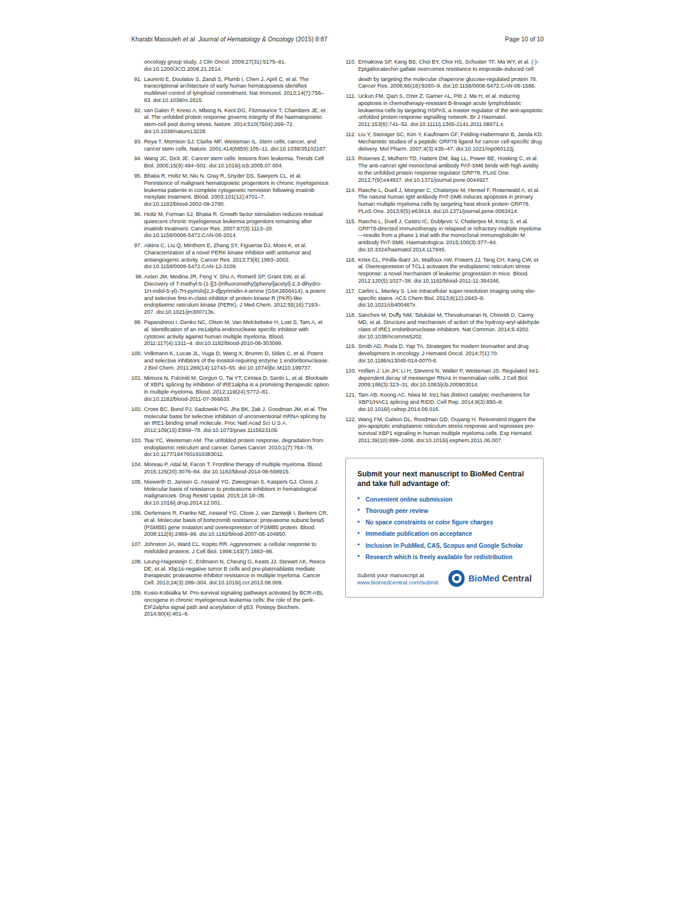Kharabi Masouleh et al. Journal of Hematology & Oncology (2015) 8:87
Page 10 of 10
oncology group study. J Clin Oncol. 2009;27(31):5175–81. doi:10.1200/JCO.2008.21.2514.
91. Laurenti E, Doulatov S, Zandi S, Plumb I, Chen J, April C, et al. The transcriptional architecture of early human hematopoiesis identifies multilevel control of lymphoid commitment. Nat Immunol. 2013;14(7):756–63. doi:10.1038/ni.2615.
92. van Galen P, Kreso A, Mbong N, Kent DG, Fitzmaurice T, Chambers JE, et al. The unfolded protein response governs integrity of the haematopoietic stem-cell pool during stress. Nature. 2014;510(7504):268–72. doi:10.1038/nature13228.
93. Reya T, Morrison SJ, Clarke MF, Weissman IL. Stem cells, cancer, and cancer stem cells. Nature. 2001;414(6859):105–11. doi:10.1038/35102167.
94. Wang JC, Dick JE. Cancer stem cells: lessons from leukemia. Trends Cell Biol. 2005;15(9):494–501. doi:10.1016/j.tcb.2005.07.004.
95. Bhatia R, Holtz M, Niu N, Gray R, Snyder DS, Sawyers CL, et al. Persistence of malignant hematopoietic progenitors in chronic myelogenous leukemia patients in complete cytogenetic remission following imatinib mesylate treatment. Blood. 2003;101(12):4701–7. doi:10.1182/blood-2002-09-2780.
96. Holtz M, Forman SJ, Bhatia R. Growth factor stimulation reduces residual quiescent chronic myelogenous leukemia progenitors remaining after imatinib treatment. Cancer Res. 2007;67(3):1113–20. doi:10.1158/0008-5472.CAN-06-2014.
97. Atkins C, Liu Q, Minthorn E, Zhang SY, Figueroa DJ, Moss K, et al. Characterization of a novel PERK kinase inhibitor with antitumor and antiangiogenic activity. Cancer Res. 2013;73(6):1993–2002. doi:10.1158/0008-5472.CAN-12-3109.
98. Axten JM, Medina JR, Feng Y, Shu A, Romeril SP, Grant SW, et al. Discovery of 7-methyl-5-(1-[[3-(trifluoromethyl)phenyl]acetyl]-2,3-dihydro-1H-indol-5-yl)-7H-pyrrolo[2,3-d]pyrimidin-4-amine (GSK2606414), a potent and selective first-in-class inhibitor of protein kinase R (PKR)-like endoplasmic reticulum kinase (PERK). J Med Chem. 2012;55(16):7193–207. doi:10.1021/jm300713s.
99. Papandreou I, Denko NC, Olson M, Van Melckebeke H, Lust S, Tam A, et al. Identification of an Ire1alpha endonuclease specific inhibitor with cytotoxic activity against human multiple myeloma. Blood. 2011;117(4):1311–4. doi:10.1182/blood-2010-08-303099.
100. Volkmann K, Lucas JL, Vuga D, Wang X, Brumm D, Stiles C, et al. Potent and selective inhibitors of the inositol-requiring enzyme 1 endoribonuclease. J Biol Chem. 2011;286(14):12743–55. doi:10.1074/jbc.M110.199737.
101. Mimura N, Fulciniti M, Gorgun G, Tai YT, Cirstea D, Santo L, et al. Blockade of XBP1 splicing by inhibition of IRE1alpha is a promising therapeutic option in multiple myeloma. Blood. 2012;119(24):5772–81. doi:10.1182/blood-2011-07-366633.
102. Cross BC, Bond PJ, Sadowski PG, Jha BK, Zak J, Goodman JM, et al. The molecular basis for selective inhibition of unconventional mRNA splicing by an IRE1-binding small molecule. Proc Natl Acad Sci U S A. 2012;109(15):E869–78. doi:10.1073/pnas.1115623109.
103. Tsai YC, Weissman AM. The unfolded protein response, degradation from endoplasmic reticulum and cancer. Genes Cancer. 2010;1(7):764–78. doi:10.1177/1947601910383011.
104. Moreau P, Attal M, Facon T. Frontline therapy of multiple myeloma. Blood. 2015;125(20):3076–84. doi:10.1182/blood-2014-09-568915.
105. Niewerth D, Jansen G, Assaraf YG, Zweegman S, Kaspers GJ, Cloos J. Molecular basis of resistance to proteasome inhibitors in hematological malignancies. Drug Resist Updat. 2015;18:18–35. doi:10.1016/j.drup.2014.12.001.
106. Oerlemans R, Franke NE, Assaraf YG, Cloos J, van Zantwijk I, Berkers CR, et al. Molecular basis of bortezomib resistance: proteasome subunit beta5 (PSMB5) gene mutation and overexpression of PSMB5 protein. Blood. 2008;112(6):2489–99. doi:10.1182/blood-2007-08-104950.
107. Johnston JA, Ward CL, Kopito RR. Aggresomes: a cellular response to misfolded proteins. J Cell Biol. 1998;143(7):1883–98.
108. Leung-Hagesteijn C, Erdmann N, Cheung G, Keats JJ, Stewart AK, Reece DE, et al. Xbp1s-negative tumor B cells and pre-plasmablasts mediate therapeutic proteasome inhibitor resistance in multiple myeloma. Cancer Cell. 2013;24(3):289–304. doi:10.1016/j.ccr.2013.08.009.
109. Kusio-Kobialka M. Pro-survival signaling pathways activated by BCR-ABL oncogene in chronic myelogenous leukemia cells: the role of the perk-EIF2alpha signal path and acetylation of p53. Postepy Biochem. 2014;60(4):401–6.
110. Ermakova SP, Kang BS, Choi BY, Choi HS, Schuster TF, Ma WY, et al. (-)-Epigallocatechin gallate overcomes resistance to etoposide-induced cell
death by targeting the molecular chaperone glucose-regulated protein 78. Cancer Res. 2006;66(18):9260–9. doi:10.1158/0008-5472.CAN-06-1586.
111. Uckun FM, Qazi S, Ozer Z, Garner AL, Pitt J, Ma H, et al. Inducing apoptosis in chemotherapy-resistant B-lineage acute lymphoblastic leukaemia cells by targeting HSPA5, a master regulator of the anti-apoptotic unfolded protein response signalling network. Br J Haematol. 2011;153(6):741–52. doi:10.1111/j.1365-2141.2011.08671.x.
112. Liu Y, Steiniger SC, Kim Y, Kaufmann GF, Felding-Habermann B, Janda KD. Mechanistic studies of a peptidic GRP78 ligand for cancer cell-specific drug delivery. Mol Pharm. 2007;4(3):435–47. doi:10.1021/mp060122j.
113. Rosenes Z, Mulhern TD, Hatters DM, Ilag LL, Power BE, Hosking C, et al. The anti-cancer IgM monoclonal antibody PAT-SM6 binds with high avidity to the unfolded protein response regulator GRP78. PLoS One. 2012;7(9):e44927. doi:10.1371/journal.pone.0044927.
114. Rasche L, Duell J, Morgner C, Chatterjee M, Hensel F, Rosenwald A, et al. The natural human IgM antibody PAT-SM6 induces apoptosis in primary human multiple myeloma cells by targeting heat shock protein GRP78. PLoS One. 2013;8(5):e63414. doi:10.1371/journal.pone.0063414.
115. Rasche L, Duell J, Castro IC, Dubljevic V, Chatterjee M, Knop S, et al. GRP78-directed immunotherapy in relapsed or refractory multiple myeloma—results from a phase 1 trial with the monoclonal immunoglobulin M antibody PAT-SM6. Haematologica. 2015;100(3):377–84. doi:10.3324/haematol.2014.117945.
116. Kriss CL, Pinilla-Ibarz JA, Mailloux AW, Powers JJ, Tang CH, Kang CW, et al. Overexpression of TCL1 activates the endoplasmic reticulum stress response: a novel mechanism of leukemic progression in mice. Blood. 2012;120(5):1027–38. doi:10.1182/blood-2011-11-394346.
117. Carlini L, Manley S. Live intracellular super-resolution imaging using site-specific stains. ACS Chem Biol. 2013;8(12):2643–8. doi:10.1021/cb400467x.
118. Sanches M, Duffy NM, Talukdar M, Thevakumaran N, Chiovitti D, Canny MD, et al. Structure and mechanism of action of the hydroxy-aryl-aldehyde class of IRE1 endoribonuclease inhibitors. Nat Commun. 2014;5:4202. doi:10.1038/ncomms5202.
119. Smith AD, Roda D, Yap TA. Strategies for modern biomarker and drug development in oncology. J Hematol Oncol. 2014;7(1):70. doi:10.1186/s13045-014-0070-8.
120. Hollien J, Lin JH, Li H, Stevens N, Walter P, Weissman JS. Regulated Ire1-dependent decay of messenger RNAs in mammalian cells. J Cell Biol. 2009;186(3):323–31. doi:10.1083/jcb.200903014.
121. Tam AB, Koong AC, Niwa M. Ire1 has distinct catalytic mechanisms for XBP1/HAC1 splicing and RIDD. Cell Rep. 2014;9(3):850–8. doi:10.1016/j.celrep.2014.09.016.
122. Wang FM, Galson DL, Roodman GD, Ouyang H. Resveratrol triggers the pro-apoptotic endoplasmic reticulum stress response and represses pro-survival XBP1 signaling in human multiple myeloma cells. Exp Hematol. 2011;39(10):999–1006. doi:10.1016/j.exphem.2011.06.007.
Submit your next manuscript to BioMed Central
and take full advantage of:
Convenient online submission
Thorough peer review
No space constraints or color figure charges
Immediate publication on acceptance
Inclusion in PubMed, CAS, Scopus and Google Scholar
Research which is freely available for redistribution
Submit your manuscript at
www.biomedcentral.com/submit
Bio Med Central